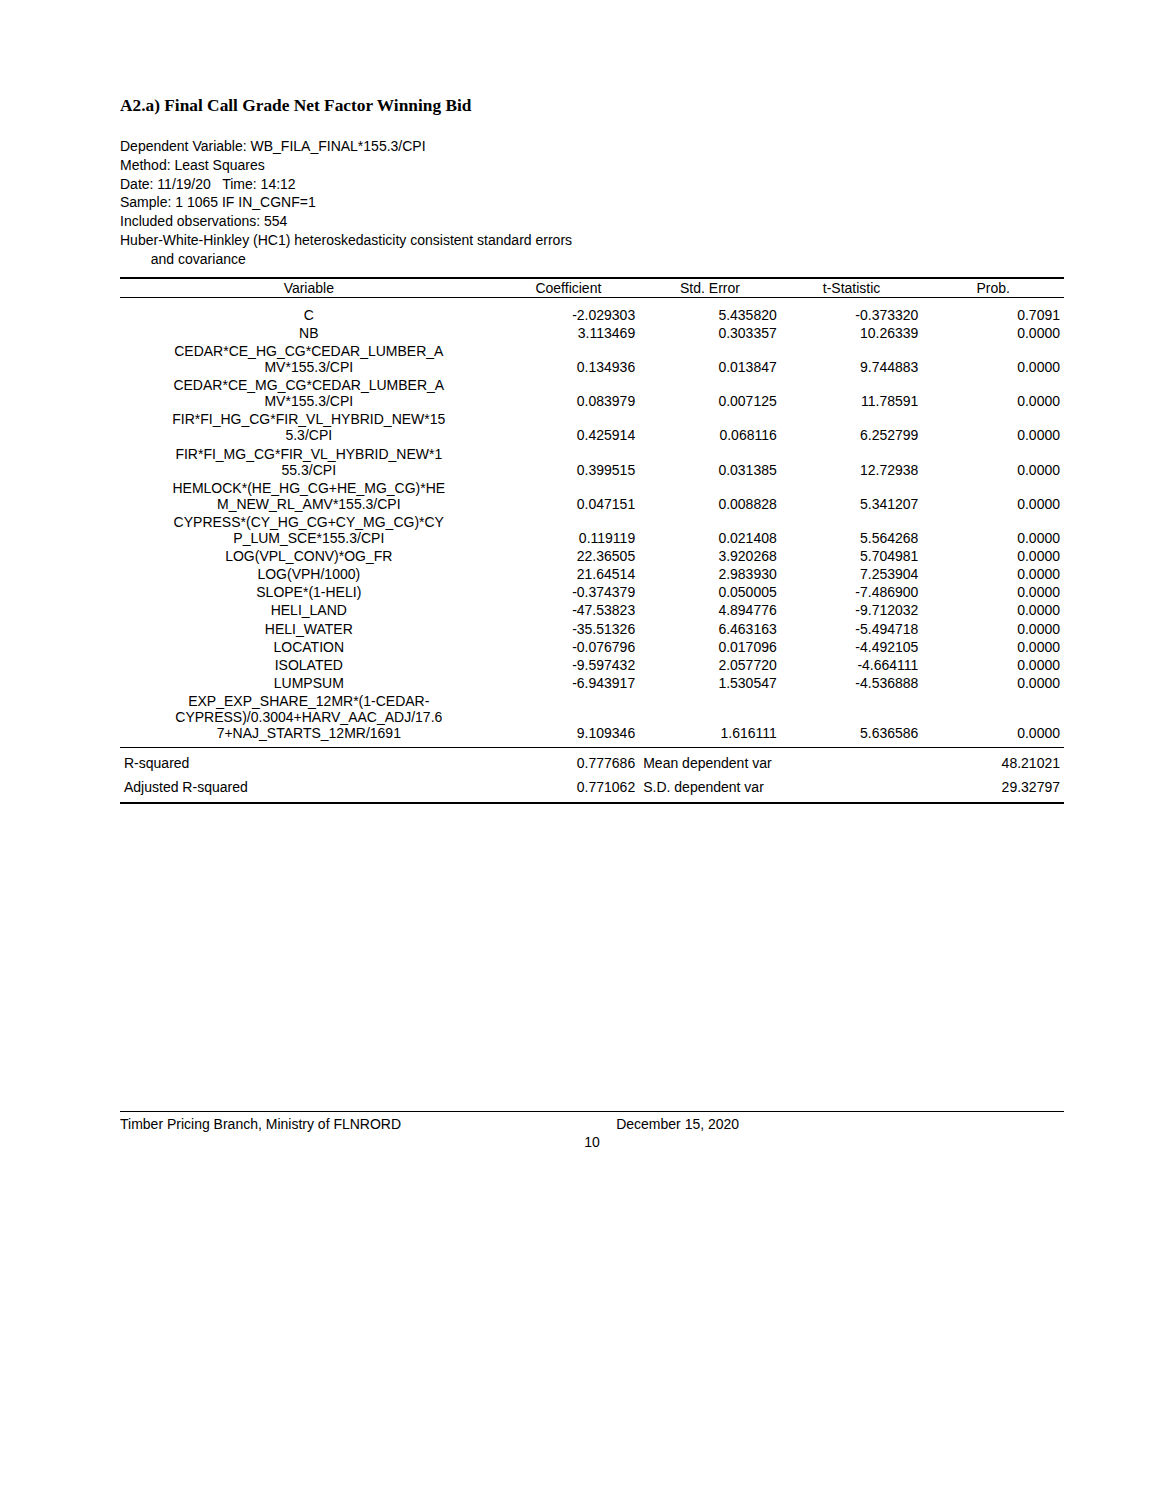A2.a) Final Call Grade Net Factor Winning Bid
Dependent Variable: WB_FILA_FINAL*155.3/CPI
Method: Least Squares
Date: 11/19/20 Time: 14:12
Sample: 1 1065 IF IN_CGNF=1
Included observations: 554
Huber-White-Hinkley (HC1) heteroskedasticity consistent standard errors and covariance
| Variable | Coefficient | Std. Error | t-Statistic | Prob. |
| --- | --- | --- | --- | --- |
| C | -2.029303 | 5.435820 | -0.373320 | 0.7091 |
| NB | 3.113469 | 0.303357 | 10.26339 | 0.0000 |
| CEDAR*CE_HG_CG*CEDAR_LUMBER_A MV*155.3/CPI | 0.134936 | 0.013847 | 9.744883 | 0.0000 |
| CEDAR*CE_MG_CG*CEDAR_LUMBER_A MV*155.3/CPI | 0.083979 | 0.007125 | 11.78591 | 0.0000 |
| FIR*FI_HG_CG*FIR_VL_HYBRID_NEW*15 5.3/CPI | 0.425914 | 0.068116 | 6.252799 | 0.0000 |
| FIR*FI_MG_CG*FIR_VL_HYBRID_NEW*1 55.3/CPI | 0.399515 | 0.031385 | 12.72938 | 0.0000 |
| HEMLOCK*(HE_HG_CG+HE_MG_CG)*HE M_NEW_RL_AMV*155.3/CPI | 0.047151 | 0.008828 | 5.341207 | 0.0000 |
| CYPRESS*(CY_HG_CG+CY_MG_CG)*CY P_LUM_SCE*155.3/CPI | 0.119119 | 0.021408 | 5.564268 | 0.0000 |
| LOG(VPL_CONV)*OG_FR | 22.36505 | 3.920268 | 5.704981 | 0.0000 |
| LOG(VPH/1000) | 21.64514 | 2.983930 | 7.253904 | 0.0000 |
| SLOPE*(1-HELI) | -0.374379 | 0.050005 | -7.486900 | 0.0000 |
| HELI_LAND | -47.53823 | 4.894776 | -9.712032 | 0.0000 |
| HELI_WATER | -35.51326 | 6.463163 | -5.494718 | 0.0000 |
| LOCATION | -0.076796 | 0.017096 | -4.492105 | 0.0000 |
| ISOLATED | -9.597432 | 2.057720 | -4.664111 | 0.0000 |
| LUMPSUM | -6.943917 | 1.530547 | -4.536888 | 0.0000 |
| EXP_EXP_SHARE_12MR*(1-CEDAR- CYPRESS)/0.3004+HARV_AAC_ADJ/17.6 7+NAJ_STARTS_12MR/1691 | 9.109346 | 1.616111 | 5.636586 | 0.0000 |
| R-squared | 0.777686 | Mean dependent var | 48.21021 |
| Adjusted R-squared | 0.771062 | S.D. dependent var | 29.32797 |
Timber Pricing Branch, Ministry of FLNRORD December 15, 2020
10